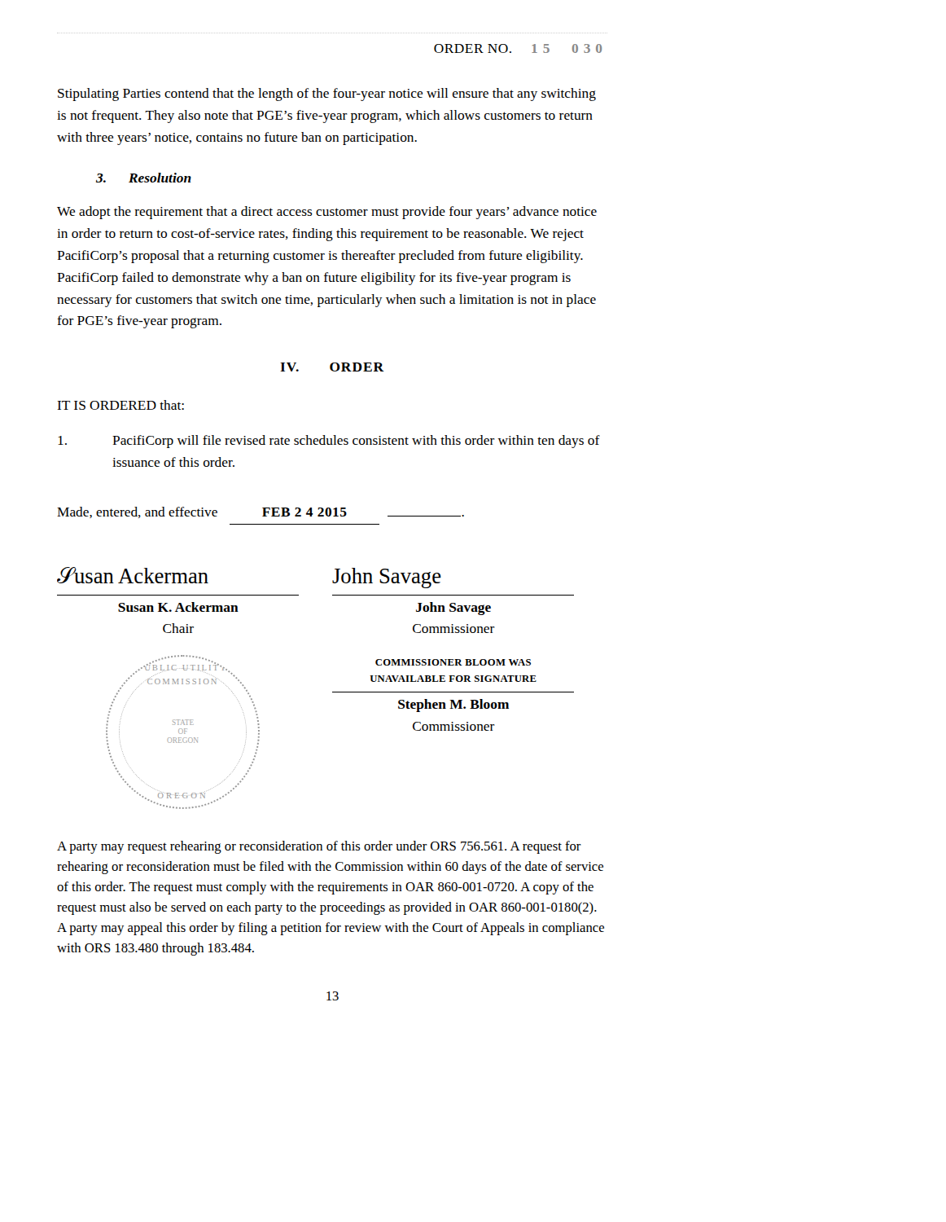ORDER NO. 15 030
Stipulating Parties contend that the length of the four-year notice will ensure that any switching is not frequent. They also note that PGE’s five-year program, which allows customers to return with three years’ notice, contains no future ban on participation.
3. Resolution
We adopt the requirement that a direct access customer must provide four years’ advance notice in order to return to cost-of-service rates, finding this requirement to be reasonable. We reject PacifiCorp’s proposal that a returning customer is thereafter precluded from future eligibility. PacifiCorp failed to demonstrate why a ban on future eligibility for its five-year program is necessary for customers that switch one time, particularly when such a limitation is not in place for PGE’s five-year program.
IV. ORDER
IT IS ORDERED that:
1. PacifiCorp will file revised rate schedules consistent with this order within ten days of issuance of this order.
Made, entered, and effective FEB 2 4 2015 .
| 𝒮usan Ackerman Susan K. Ackerman Chair | John Savage John Savage Commissioner |
| PUBLIC UTILITY COMMISSION STATE OF OREGON OREGON | COMMISSIONER BLOOM WAS UNAVAILABLE FOR SIGNATURE Stephen M. Bloom Commissioner |
A party may request rehearing or reconsideration of this order under ORS 756.561. A request for rehearing or reconsideration must be filed with the Commission within 60 days of the date of service of this order. The request must comply with the requirements in OAR 860-001-0720. A copy of the request must also be served on each party to the proceedings as provided in OAR 860-001-0180(2). A party may appeal this order by filing a petition for review with the Court of Appeals in compliance with ORS 183.480 through 183.484.
13